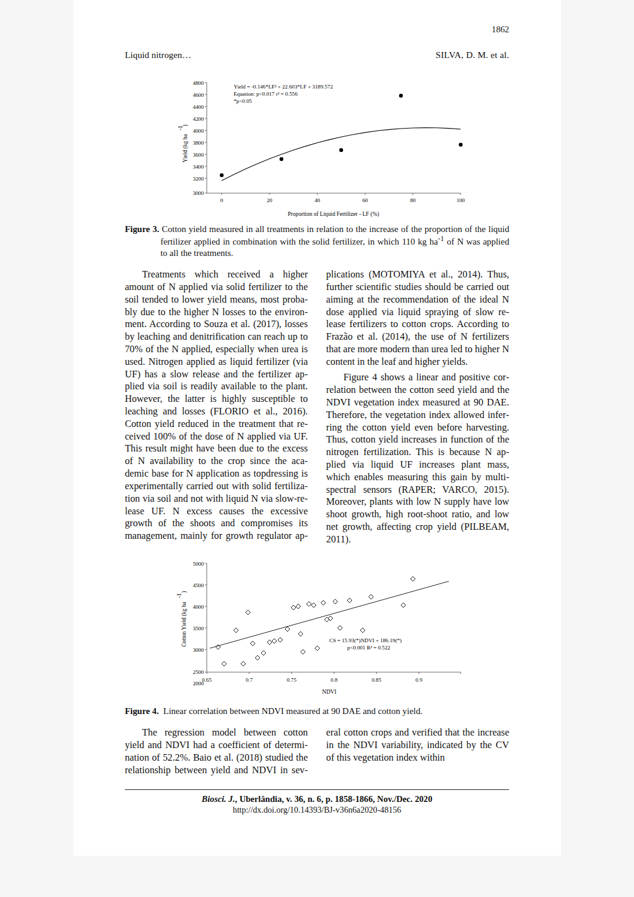1862
Liquid nitrogen…
SILVA, D. M. et al.
4800 4600 4400 4200 4000 3800 3600 3400 3200 3000 0 20 40 60 80 100 Yield (kg ha -1 ) Proportion of Liquid Fertilizer - LF (%) Yield = -0.146*LF² + 22.603*LF + 3189.572 Equation: p<0.017 r² = 0.556 *p<0.05
Figure 3. Cotton yield measured in all treatments in relation to the increase of the proportion of the liquid fertilizer applied in combination with the solid fertilizer, in which 110 kg ha-1 of N was applied to all the treatments.
Treatments which received a higher amount of N applied via solid fertilizer to the soil tended to lower yield means, most probably due to the higher N losses to the environment. According to Souza et al. (2017), losses by leaching and denitrification can reach up to 70% of the N applied, especially when urea is used. Nitrogen applied as liquid fertilizer (via UF) has a slow release and the fertilizer applied via soil is readily available to the plant. However, the latter is highly susceptible to leaching and losses (FLORIO et al., 2016). Cotton yield reduced in the treatment that received 100% of the dose of N applied via UF. This result might have been due to the excess of N availability to the crop since the academic base for N application as topdressing is experimentally carried out with solid fertilization via soil and not with liquid N via slow-release UF. N excess causes the excessive growth of the shoots and compromises its management, mainly for growth regulator applications (MOTOMIYA et al., 2014). Thus, further scientific studies should be carried out aiming at the recommendation of the ideal N dose applied via liquid spraying of slow release fertilizers to cotton crops. According to Frazão et al. (2014), the use of N fertilizers that are more modern than urea led to higher N content in the leaf and higher yields.
Figure 4 shows a linear and positive correlation between the cotton seed yield and the NDVI vegetation index measured at 90 DAE. Therefore, the vegetation index allowed inferring the cotton yield even before harvesting. Thus, cotton yield increases in function of the nitrogen fertilization. This is because N applied via liquid UF increases plant mass, which enables measuring this gain by multispectral sensors (RAPER; VARCO, 2015). Moreover, plants with low N supply have low shoot growth, high root-shoot ratio, and low net growth, affecting crop yield (PILBEAM, 2011).
5000 4500 4000 3500 3000 2500 2000 0.65 0.7 0.75 0.8 0.85 0.9 Cotton Yield (kg ha -1 ) NDVI CS = 15.93(*)NDVI + 186.19(*) p<0.001 R² = 0.522
Figure 4. Linear correlation between NDVI measured at 90 DAE and cotton yield.
The regression model between cotton yield and NDVI had a coefficient of determination of 52.2%. Baio et al. (2018) studied the relationship between yield and NDVI in several cotton crops and verified that the increase in the NDVI variability, indicated by the CV of this vegetation index within
Biosci. J., Uberlândia, v. 36, n. 6, p. 1858-1866, Nov./Dec. 2020
http://dx.doi.org/10.14393/BJ-v36n6a2020-48156